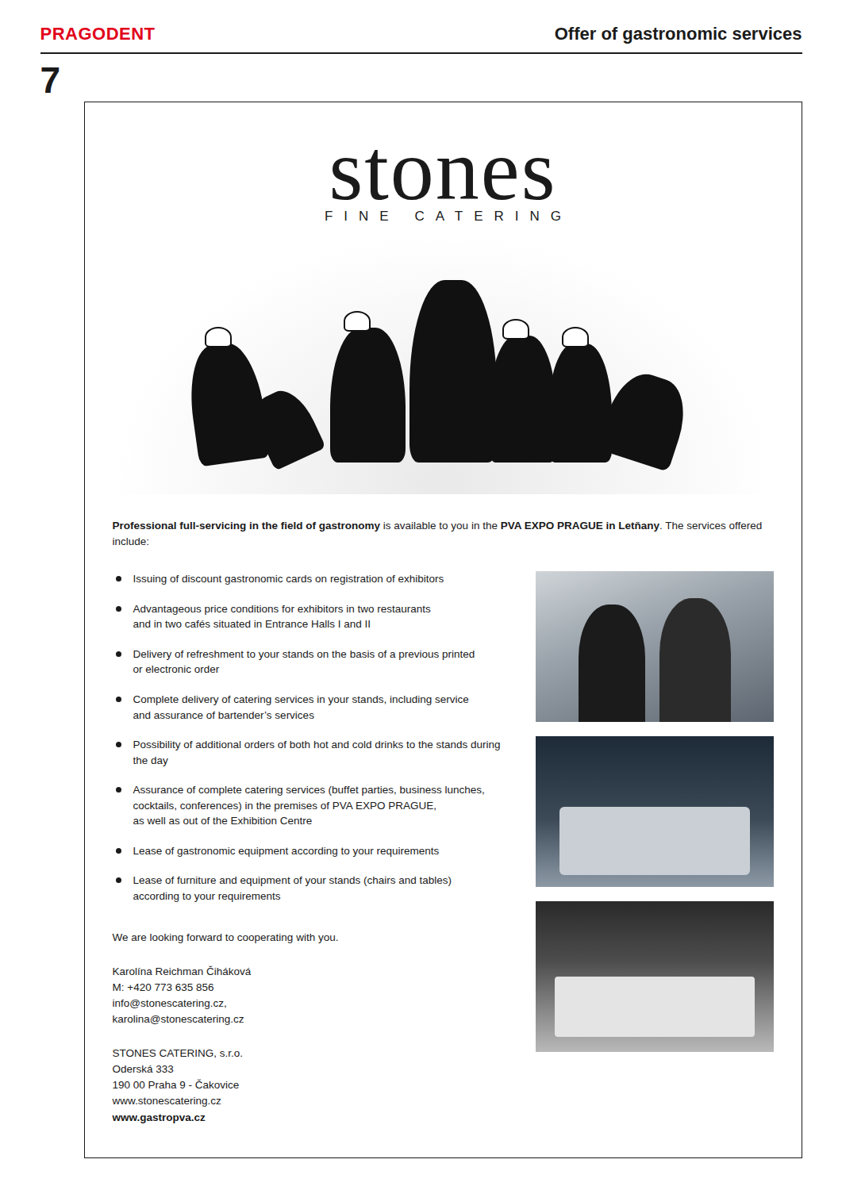PRAGODENT
Offer of gastronomic services
7
stones
FINE CATERING
Professional full-servicing in the field of gastronomy is available to you in the PVA EXPO PRAGUE in Letňany. The services offered include:
Issuing of discount gastronomic cards on registration of exhibitors
Advantageous price conditions for exhibitors in two restaurants
and in two cafés situated in Entrance Halls I and II
Delivery of refreshment to your stands on the basis of a previous printed
or electronic order
Complete delivery of catering services in your stands, including service
and assurance of bartender’s services
Possibility of additional orders of both hot and cold drinks to the stands during the day
Assurance of complete catering services (buffet parties, business lunches,
cocktails, conferences) in the premises of PVA EXPO PRAGUE,
as well as out of the Exhibition Centre
Lease of gastronomic equipment according to your requirements
Lease of furniture and equipment of your stands (chairs and tables)
according to your requirements
We are looking forward to cooperating with you.
Karolína Reichman Čiháková
M: +420 773 635 856
info@stonescatering.cz,
karolina@stonescatering.cz
STONES CATERING, s.r.o.
Oderská 333
190 00 Praha 9 - Čakovice
www.stonescatering.cz
www.gastropva.cz